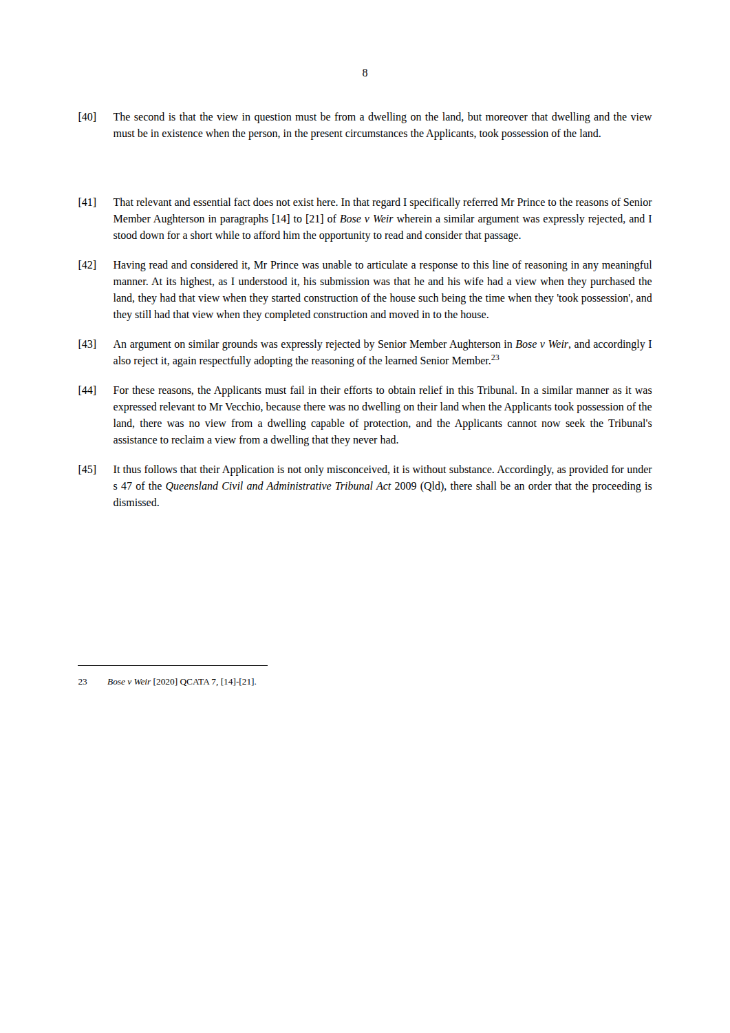8
[40]
The second is that the view in question must be from a dwelling on the land, but moreover that dwelling and the view must be in existence when the person, in the present circumstances the Applicants, took possession of the land.
[41]
That relevant and essential fact does not exist here. In that regard I specifically referred Mr Prince to the reasons of Senior Member Aughterson in paragraphs [14] to [21] of Bose v Weir wherein a similar argument was expressly rejected, and I stood down for a short while to afford him the opportunity to read and consider that passage.
[42]
Having read and considered it, Mr Prince was unable to articulate a response to this line of reasoning in any meaningful manner. At its highest, as I understood it, his submission was that he and his wife had a view when they purchased the land, they had that view when they started construction of the house such being the time when they 'took possession', and they still had that view when they completed construction and moved in to the house.
[43]
An argument on similar grounds was expressly rejected by Senior Member Aughterson in Bose v Weir, and accordingly I also reject it, again respectfully adopting the reasoning of the learned Senior Member.23
[44]
For these reasons, the Applicants must fail in their efforts to obtain relief in this Tribunal. In a similar manner as it was expressed relevant to Mr Vecchio, because there was no dwelling on their land when the Applicants took possession of the land, there was no view from a dwelling capable of protection, and the Applicants cannot now seek the Tribunal's assistance to reclaim a view from a dwelling that they never had.
[45]
It thus follows that their Application is not only misconceived, it is without substance. Accordingly, as provided for under s 47 of the Queensland Civil and Administrative Tribunal Act 2009 (Qld), there shall be an order that the proceeding is dismissed.
23
Bose v Weir [2020] QCATA 7, [14]-[21].